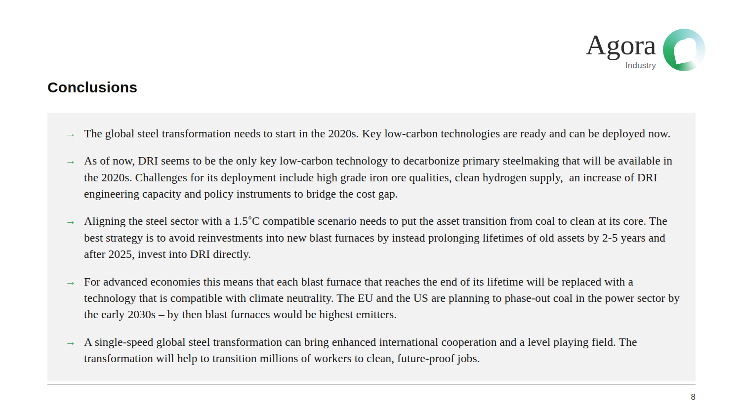Agora Industry
Conclusions
The global steel transformation needs to start in the 2020s. Key low-carbon technologies are ready and can be deployed now.
As of now, DRI seems to be the only key low-carbon technology to decarbonize primary steelmaking that will be available in the 2020s. Challenges for its deployment include high grade iron ore qualities, clean hydrogen supply, an increase of DRI engineering capacity and policy instruments to bridge the cost gap.
Aligning the steel sector with a 1.5°C compatible scenario needs to put the asset transition from coal to clean at its core. The best strategy is to avoid reinvestments into new blast furnaces by instead prolonging lifetimes of old assets by 2-5 years and after 2025, invest into DRI directly.
For advanced economies this means that each blast furnace that reaches the end of its lifetime will be replaced with a technology that is compatible with climate neutrality. The EU and the US are planning to phase-out coal in the power sector by the early 2030s – by then blast furnaces would be highest emitters.
A single-speed global steel transformation can bring enhanced international cooperation and a level playing field. The transformation will help to transition millions of workers to clean, future-proof jobs.
8